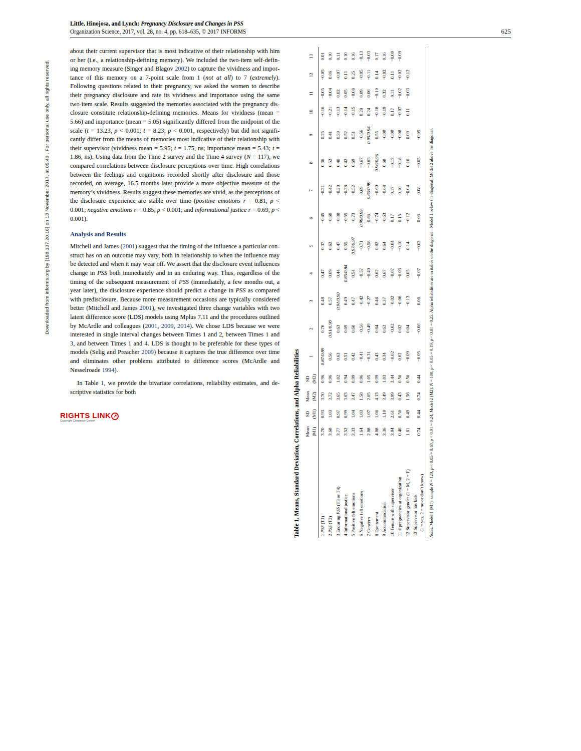Downloaded from informs.org by [198.137.20.16] on 13 November 2017, at 05:40 . For personal use only, all rights reserved.
Little, Hinojosa, and Lynch: Pregnancy Disclosure and Changes in PSS
Organization Science, 2017, vol. 28, no. 4, pp. 618–635, © 2017 INFORMS
625
about their current supervisor that is most indicative of their relationship with him or her (i.e., a relationship-defining memory). We included the two-item self-defining memory measure (Singer and Blagov 2002) to capture the vividness and importance of this memory on a 7-point scale from 1 (not at all) to 7 (extremely). Following questions related to their pregnancy, we asked the women to describe their pregnancy disclosure and rate its vividness and importance using the same two-item scale. Results suggested the memories associated with the pregnancy disclosure constitute relationship-defining memories. Means for vividness (mean = 5.66) and importance (mean = 5.05) significantly differed from the midpoint of the scale (t = 13.23, p < 0.001; t = 8.23; p < 0.001, respectively) but did not significantly differ from the means of memories most indicative of their relationship with their supervisor (vividness mean = 5.95; t = 1.75, ns; importance mean = 5.43; t = 1.86, ns). Using data from the Time 2 survey and the Time 4 survey (N = 117), we compared correlations between disclosure perceptions over time. High correlations between the feelings and cognitions recorded shortly after disclosure and those recorded, on average, 16.5 months later provide a more objective measure of the memory’s vividness. Results suggest these memories are vivid, as the perceptions of the disclosure experience are stable over time (positive emotions r = 0.81, p < 0.001; negative emotions r = 0.85, p < 0.001; and informational justice r = 0.69, p < 0.001).
Analysis and Results
Mitchell and James (2001) suggest that the timing of the influence a particular construct has on an outcome may vary, both in relationship to when the influence may be detected and when it may wear off. We assert that the disclosure event influences change in PSS both immediately and in an enduring way. Thus, regardless of the timing of the subsequent measurement of PSS (immediately, a few months out, a year later), the disclosure experience should predict a change in PSS as compared with predisclosure. Because more measurement occasions are typically considered better (Mitchell and James 2001), we investigated three change variables with two latent difference score (LDS) models using Mplus 7.11 and the procedures outlined by McArdle and colleagues (2001, 2009, 2014). We chose LDS because we were interested in single interval changes between Times 1 and 2, between Times 1 and 3, and between Times 1 and 4. LDS is thought to be preferable for these types of models (Selig and Preacher 2009) because it captures the true difference over time and eliminates other problems attributed to difference scores (McArdle and Nesselroade 1994).
In Table 1, we provide the bivariate correlations, reliability estimates, and descriptive statistics for both
Table 1. Means, Standard Deviation, Correlations, and Alpha Reliabilities
| | Mean (M1) | SD (M1) | Mean (M2) | SD (M2) | 1 | 2 | 3 | 4 | 5 | 6 | 7 | 8 | 9 | 10 | 11 | 12 | 13 |
| --- | --- | --- | --- | --- | --- | --- | --- | --- | --- | --- | --- | --- | --- | --- | --- | --- | --- |
| 1 PSS (T1) | 3.70 | 0.93 | 3.70 | 0.96 | 0.87/0.89 | 0.70 | 0.48 | 0.47 | 0.37 | −0.45 | −0.31 | 0.36 | 0.25 | −0.16 | −0.05 | −0.05 | 0.01 |
| 2 PSS (T2) | 3.68 | 1.03 | 3.72 | 0.96 | 0.56 | 0.91/0.90 | 0.57 | 0.69 | 0.62 | −0.60 | −0.42 | 0.52 | 0.41 | −0.21 | −0.04 | 0.06 | 0.10 |
| 3 Enduring PSS (T3 or T4) | 3.77 | 0.97 | 3.65 | 1.02 | 0.63 | 0.63 | 0.91/0.90 | 0.44 | 0.47 | −0.38 | −0.28 | 0.40 | 0.30 | −0.13 | 0.02 | −0.07 | 0.11 |
| 4 Informational justice | 3.52 | 0.99 | 3.63 | 0.94 | 0.51 | 0.69 | 0.49 | 0.85/0.84 | 0.55 | −0.55 | −0.38 | 0.42 | 0.52 | −0.14 | 0.05 | 0.11 | 0.10 |
| 5 Positive felt emotions | 3.33 | 1.04 | 3.47 | 0.99 | 0.42 | 0.68 | 0.47 | 0.54 | 0.97/0.97 | −0.73 | −0.52 | 0.69 | 0.51 | −0.15 | −0.08 | 0.25 | 0.16 |
| 6 Negative felt emotions | 1.64 | 1.03 | 1.58 | 0.96 | −0.41 | −0.56 | −0.42 | −0.57 | −0.71 | 0.99/0.99 | 0.69 | −0.67 | −0.56 | 0.28 | 0.09 | −0.05 | −0.13 |
| 7 Concern | 2.08 | 1.07 | 2.05 | 1.05 | −0.31 | −0.49 | −0.27 | −0.49 | −0.58 | 0.66 | 0.86/0.89 | −0.63 | 0.95/0.94 | 0.24 | 0.06 | −0.11 | −0.03 |
| 8 Excitement | 4.08 | 1.08 | 4.13 | 0.99 | 0.43 | 0.64 | 0.46 | 0.62 | 0.82 | −0.74 | −0.60 | 0.96/0.96 | 0.55 | −0.18 | −0.10 | 0.14 | 0.17 |
| 9 Accommodation | 3.36 | 1.18 | 3.49 | 1.03 | 0.34 | 0.62 | 0.37 | 0.67 | 0.64 | −0.63 | −0.64 | 0.68 | −0.08 | −0.19 | 0.32 | −0.02 | 0.16 |
| 10 Tenure with supervisor | 3.04 | 2.61 | 3.99 | 2.44 | −0.02 | −0.02 | −0.02 | −0.07 | −0.04 | 0.17 | 0.17 | −0.13 | −0.08 | 0.17 | 0.11 | 0.11 | −0.00 |
| 11 # pregnancies at organization | 0.46 | 0.50 | 0.43 | 0.50 | 0.02 | 0.02 | −0.06 | −0.03 | −0.10 | 0.15 | 0.10 | −0.18 | −0.08 | −0.07 | −0.02 | −0.02 | −0.09 |
| 12 Supervisor gender (1 = M, 2 = F) | 1.61 | 0.49 | 1.56 | 0.50 | −0.09 | 0.04 | −0.13 | 0.05 | 0.14 | −0.12 | −0.04 | 0.16 | 0.09 | 0.11 | −0.03 | −0.12 | |
| 13 Supervisor has kids (1 = yes, 2 = no or don’t know) | 0.74 | 0.44 | 0.74 | 0.44 | −0.05 | −0.06 | 0.06 | −0.07 | −0.03 | 0.06 | 0.08 | −0.05 | −0.05 | | | | |
Notes. Model 1 (M1): sample N = 120, p < 0.05 = 0.18; p < 0.01 = 0.24; Model 2 (M2): N = 108, p < 0.05 = 0.19; p < 0.01 = 0.25. Alpha reliabilities are in italics on the diagonal—Model 1 below the diagonal; Model 2 above the diagonal.
RIGHTS LINK↗Copyright Clearance Center